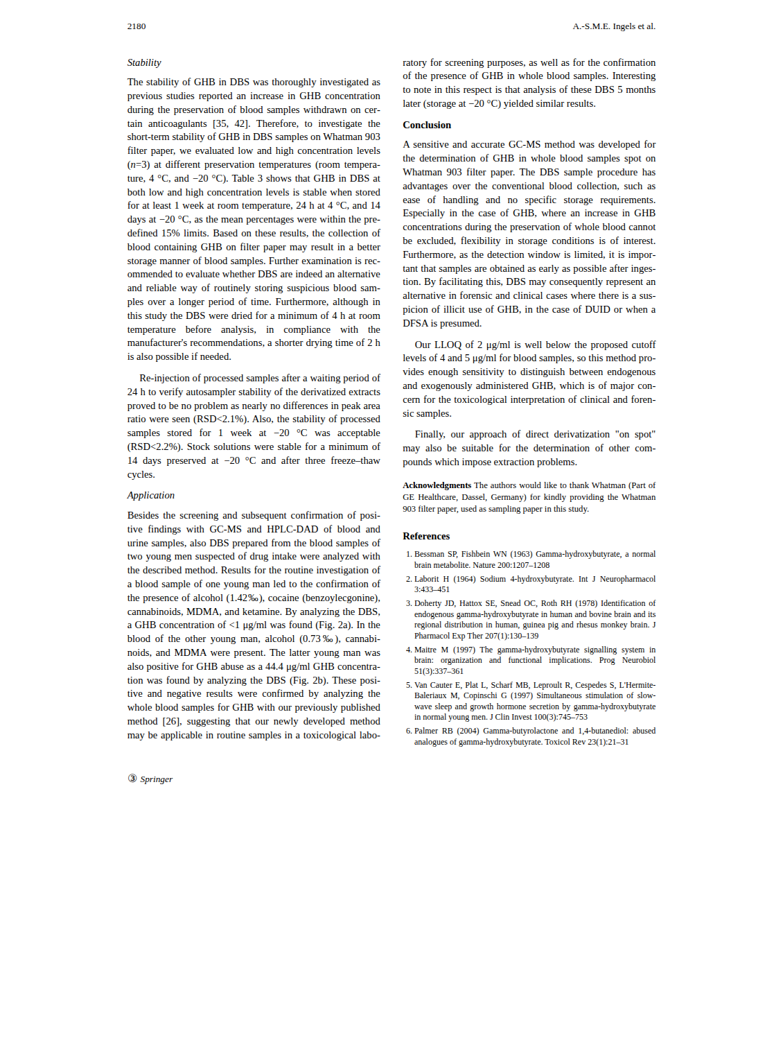2180 A.-S.M.E. Ingels et al.
Stability
The stability of GHB in DBS was thoroughly investigated as previous studies reported an increase in GHB concentration during the preservation of blood samples withdrawn on certain anticoagulants [35, 42]. Therefore, to investigate the short-term stability of GHB in DBS samples on Whatman 903 filter paper, we evaluated low and high concentration levels (n=3) at different preservation temperatures (room temperature, 4 °C, and −20 °C). Table 3 shows that GHB in DBS at both low and high concentration levels is stable when stored for at least 1 week at room temperature, 24 h at 4 °C, and 14 days at −20 °C, as the mean percentages were within the predefined 15% limits. Based on these results, the collection of blood containing GHB on filter paper may result in a better storage manner of blood samples. Further examination is recommended to evaluate whether DBS are indeed an alternative and reliable way of routinely storing suspicious blood samples over a longer period of time. Furthermore, although in this study the DBS were dried for a minimum of 4 h at room temperature before analysis, in compliance with the manufacturer's recommendations, a shorter drying time of 2 h is also possible if needed.
Re-injection of processed samples after a waiting period of 24 h to verify autosampler stability of the derivatized extracts proved to be no problem as nearly no differences in peak area ratio were seen (RSD<2.1%). Also, the stability of processed samples stored for 1 week at −20 °C was acceptable (RSD<2.2%). Stock solutions were stable for a minimum of 14 days preserved at −20 °C and after three freeze–thaw cycles.
Application
Besides the screening and subsequent confirmation of positive findings with GC-MS and HPLC-DAD of blood and urine samples, also DBS prepared from the blood samples of two young men suspected of drug intake were analyzed with the described method. Results for the routine investigation of a blood sample of one young man led to the confirmation of the presence of alcohol (1.42‰), cocaine (benzoylecgonine), cannabinoids, MDMA, and ketamine. By analyzing the DBS, a GHB concentration of <1 μg/ml was found (Fig. 2a). In the blood of the other young man, alcohol (0.73‰), cannabinoids, and MDMA were present. The latter young man was also positive for GHB abuse as a 44.4 μg/ml GHB concentration was found by analyzing the DBS (Fig. 2b). These positive and negative results were confirmed by analyzing the whole blood samples for GHB with our previously published method [26], suggesting that our newly developed method may be applicable in routine samples in a toxicological laboratory for screening purposes, as well as for the confirmation of the presence of GHB in whole blood samples. Interesting to note in this respect is that analysis of these DBS 5 months later (storage at −20 °C) yielded similar results.
Conclusion
A sensitive and accurate GC-MS method was developed for the determination of GHB in whole blood samples spot on Whatman 903 filter paper. The DBS sample procedure has advantages over the conventional blood collection, such as ease of handling and no specific storage requirements. Especially in the case of GHB, where an increase in GHB concentrations during the preservation of whole blood cannot be excluded, flexibility in storage conditions is of interest. Furthermore, as the detection window is limited, it is important that samples are obtained as early as possible after ingestion. By facilitating this, DBS may consequently represent an alternative in forensic and clinical cases where there is a suspicion of illicit use of GHB, in the case of DUID or when a DFSA is presumed.
Our LLOQ of 2 μg/ml is well below the proposed cutoff levels of 4 and 5 μg/ml for blood samples, so this method provides enough sensitivity to distinguish between endogenous and exogenously administered GHB, which is of major concern for the toxicological interpretation of clinical and forensic samples.
Finally, our approach of direct derivatization "on spot" may also be suitable for the determination of other compounds which impose extraction problems.
Acknowledgments The authors would like to thank Whatman (Part of GE Healthcare, Dassel, Germany) for kindly providing the Whatman 903 filter paper, used as sampling paper in this study.
References
Bessman SP, Fishbein WN (1963) Gamma-hydroxybutyrate, a normal brain metabolite. Nature 200:1207–1208
Laborit H (1964) Sodium 4-hydroxybutyrate. Int J Neuropharmacol 3:433–451
Doherty JD, Hattox SE, Snead OC, Roth RH (1978) Identification of endogenous gamma-hydroxybutyrate in human and bovine brain and its regional distribution in human, guinea pig and rhesus monkey brain. J Pharmacol Exp Ther 207(1):130–139
Maitre M (1997) The gamma-hydroxybutyrate signalling system in brain: organization and functional implications. Prog Neurobiol 51(3):337–361
Van Cauter E, Plat L, Scharf MB, Leproult R, Cespedes S, L'Hermite-Baleriaux M, Copinschi G (1997) Simultaneous stimulation of slow-wave sleep and growth hormone secretion by gamma-hydroxybutyrate in normal young men. J Clin Invest 100(3):745–753
Palmer RB (2004) Gamma-butyrolactone and 1,4-butanediol: abused analogues of gamma-hydroxybutyrate. Toxicol Rev 23(1):21–31
③ Springer